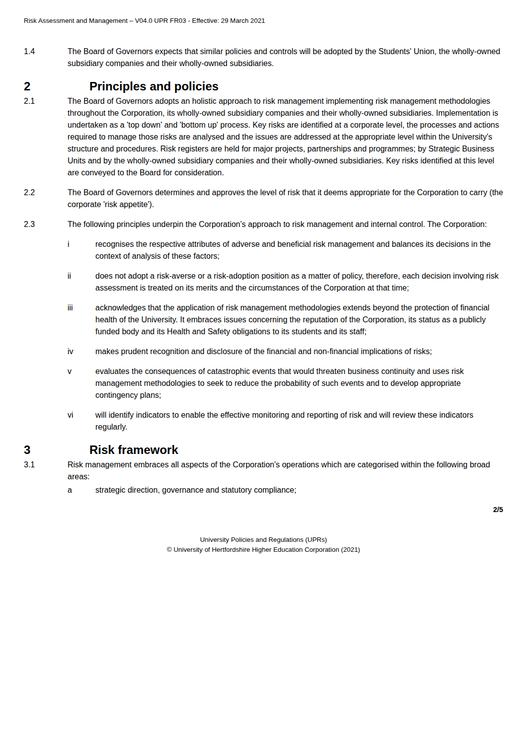Risk Assessment and Management – V04.0 UPR FR03 - Effective: 29 March 2021
1.4
The Board of Governors expects that similar policies and controls will be adopted by the Students' Union, the wholly-owned subsidiary companies and their wholly-owned subsidiaries.
2
Principles and policies
2.1
The Board of Governors adopts an holistic approach to risk management implementing risk management methodologies throughout the Corporation, its wholly-owned subsidiary companies and their wholly-owned subsidiaries. Implementation is undertaken as a 'top down' and 'bottom up' process. Key risks are identified at a corporate level, the processes and actions required to manage those risks are analysed and the issues are addressed at the appropriate level within the University's structure and procedures. Risk registers are held for major projects, partnerships and programmes; by Strategic Business Units and by the wholly-owned subsidiary companies and their wholly-owned subsidiaries. Key risks identified at this level are conveyed to the Board for consideration.
2.2
The Board of Governors determines and approves the level of risk that it deems appropriate for the Corporation to carry (the corporate 'risk appetite').
2.3
The following principles underpin the Corporation's approach to risk management and internal control. The Corporation:
i
recognises the respective attributes of adverse and beneficial risk management and balances its decisions in the context of analysis of these factors;
ii
does not adopt a risk-averse or a risk-adoption position as a matter of policy, therefore, each decision involving risk assessment is treated on its merits and the circumstances of the Corporation at that time;
iii
acknowledges that the application of risk management methodologies extends beyond the protection of financial health of the University. It embraces issues concerning the reputation of the Corporation, its status as a publicly funded body and its Health and Safety obligations to its students and its staff;
iv
makes prudent recognition and disclosure of the financial and non-financial implications of risks;
v
evaluates the consequences of catastrophic events that would threaten business continuity and uses risk management methodologies to seek to reduce the probability of such events and to develop appropriate contingency plans;
vi
will identify indicators to enable the effective monitoring and reporting of risk and will review these indicators regularly.
3
Risk framework
3.1
Risk management embraces all aspects of the Corporation's operations which are categorised within the following broad areas:
a
strategic direction, governance and statutory compliance;
2/5
University Policies and Regulations (UPRs)
© University of Hertfordshire Higher Education Corporation (2021)